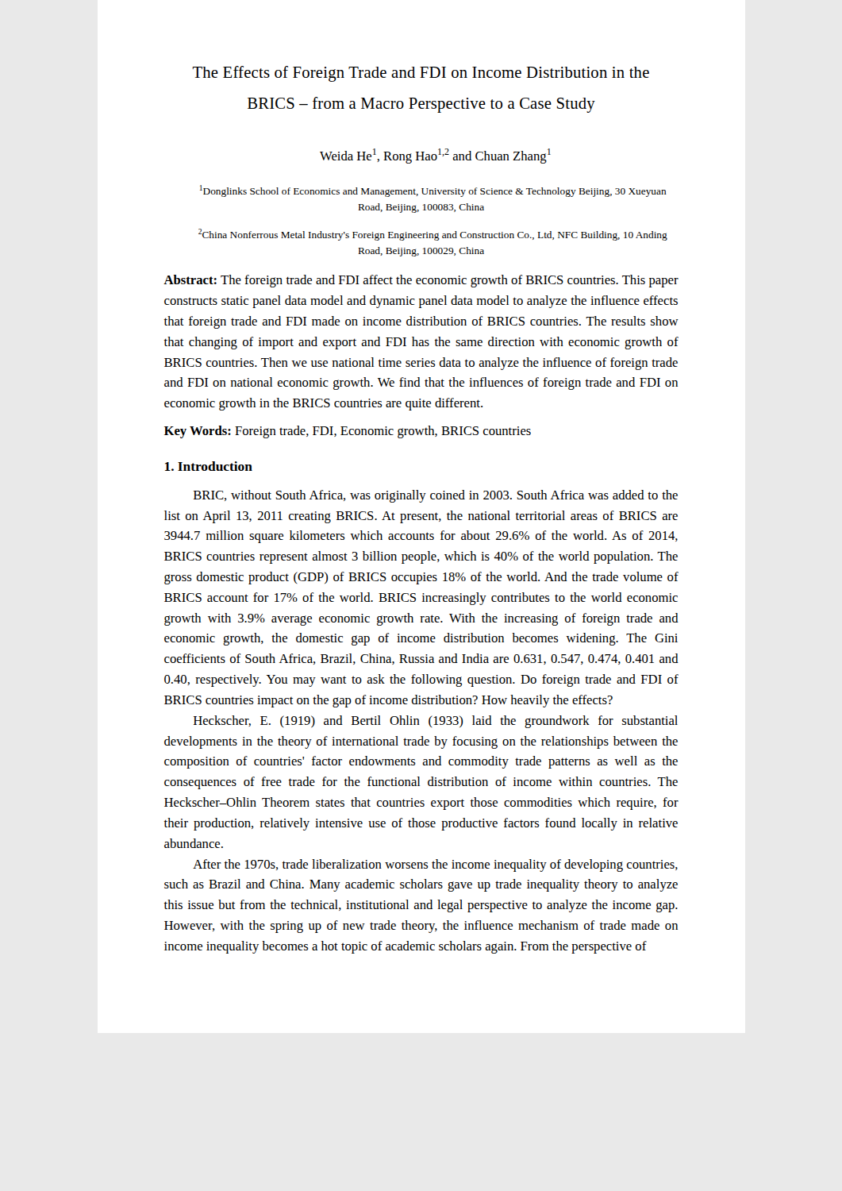The Effects of Foreign Trade and FDI on Income Distribution in the
BRICS – from a Macro Perspective to a Case Study
Weida He1, Rong Hao1,2 and Chuan Zhang1
1Donglinks School of Economics and Management, University of Science & Technology Beijing, 30 Xueyuan
Road, Beijing, 100083, China
2China Nonferrous Metal Industry's Foreign Engineering and Construction Co., Ltd, NFC Building, 10 Anding
Road, Beijing, 100029, China
Abstract: The foreign trade and FDI affect the economic growth of BRICS countries. This paper constructs static panel data model and dynamic panel data model to analyze the influence effects that foreign trade and FDI made on income distribution of BRICS countries. The results show that changing of import and export and FDI has the same direction with economic growth of BRICS countries. Then we use national time series data to analyze the influence of foreign trade and FDI on national economic growth. We find that the influences of foreign trade and FDI on economic growth in the BRICS countries are quite different.
Key Words: Foreign trade, FDI, Economic growth, BRICS countries
1. Introduction
BRIC, without South Africa, was originally coined in 2003. South Africa was added to the list on April 13, 2011 creating BRICS. At present, the national territorial areas of BRICS are 3944.7 million square kilometers which accounts for about 29.6% of the world. As of 2014, BRICS countries represent almost 3 billion people, which is 40% of the world population. The gross domestic product (GDP) of BRICS occupies 18% of the world. And the trade volume of BRICS account for 17% of the world. BRICS increasingly contributes to the world economic growth with 3.9% average economic growth rate. With the increasing of foreign trade and economic growth, the domestic gap of income distribution becomes widening. The Gini coefficients of South Africa, Brazil, China, Russia and India are 0.631, 0.547, 0.474, 0.401 and 0.40, respectively. You may want to ask the following question. Do foreign trade and FDI of BRICS countries impact on the gap of income distribution? How heavily the effects?
Heckscher, E. (1919) and Bertil Ohlin (1933) laid the groundwork for substantial developments in the theory of international trade by focusing on the relationships between the composition of countries' factor endowments and commodity trade patterns as well as the consequences of free trade for the functional distribution of income within countries. The Heckscher–Ohlin Theorem states that countries export those commodities which require, for their production, relatively intensive use of those productive factors found locally in relative abundance.
After the 1970s, trade liberalization worsens the income inequality of developing countries, such as Brazil and China. Many academic scholars gave up trade inequality theory to analyze this issue but from the technical, institutional and legal perspective to analyze the income gap. However, with the spring up of new trade theory, the influence mechanism of trade made on income inequality becomes a hot topic of academic scholars again. From the perspective of